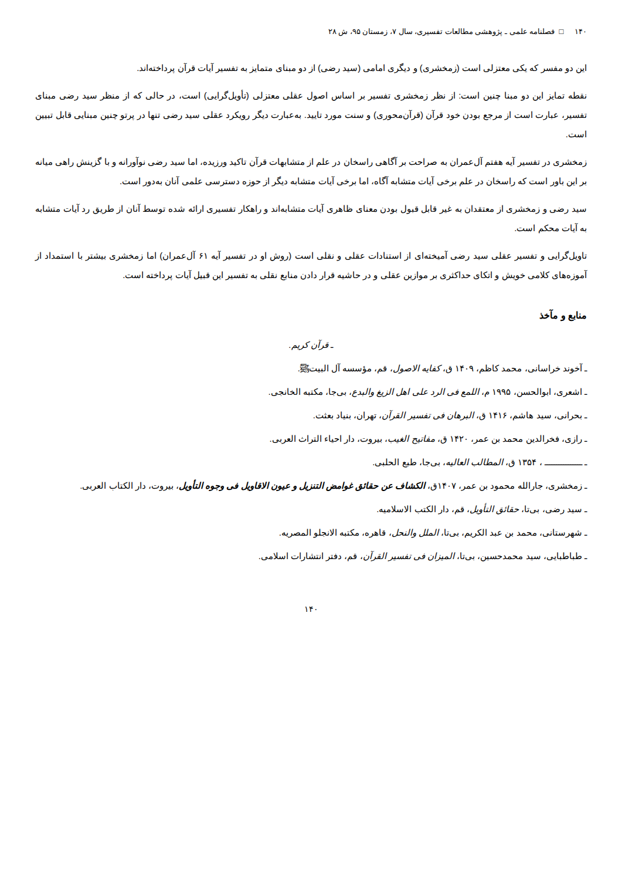۱۴۰ □ فصلنامه علمی ـ پژوهشی مطالعات تفسیری، سال ۷، زمستان ۹۵، ش ۲۸
این دو مفسر که یکی معتزلی است (زمخشری) و دیگری امامی (سید رضی) از دو مبنای متمایز به تفسیر آیات قرآن پرداخته‌اند.
نقطه تمایز این دو مبنا چنین است: از نظر زمخشری تفسیر بر اساس اصول عقلی معتزلی (تأویل‌گرایی) است، در حالی که از منظر سید رضی مبنای تفسیر، عبارت است از مرجع بودن خود قرآن (قرآن‌محوری) و سنت مورد تایید. به‌عبارت دیگر رویکرد عقلی سید رضی تنها در پرتو چنین مبنایی قابل تبیین است.
زمخشری در تفسیر آیه هفتم آل‌عمران به صراحت بر آگاهی راسخان در علم از متشابهات قرآن تاکید ورزیده، اما سید رضی نوآورانه و با گزینش راهی میانه بر این باور است که راسخان در علم برخی آیات متشابه آگاه، اما برخی آیات متشابه دیگر از حوزه دسترسی علمی آنان به‌دور است.
سید رضی و زمخشری از معتقدان به غیر قابل قبول بودن معنای ظاهری آیات متشابه‌اند و راهکار تفسیری ارائه شده توسط آنان از طریق رد آیات متشابه به آیات محکم است.
تاویل‌گرایی و تفسیر عقلی سید رضی آمیخته‌ای از استنادات عقلی و نقلی است (روش او در تفسیر آیه ۶۱ آل‌عمران) اما زمخشری بیشتر با استمداد از آموزه‌های کلامی خویش و اتکای حداکثری بر موازین عقلی و در حاشیه قرار دادن منابع نقلی به تفسیر این قبیل آیات پرداخته است.
منابع و مآخذ
ـ قرآن کریم.
ـ آخوند خراسانی، محمد کاظم، ۱۴۰۹ ق، کفایه الاصول، قم، مؤسسه آل البیتﷺ.
ـ اشعری، ابوالحسن، ۱۹۹۵ م، اللمع فی الرد علی اهل الزیغ والبدع، بی‌جا، مکتبه الخانجی.
ـ بحرانی، سید هاشم، ۱۴۱۶ ق، البرهان فی تفسیر القرآن، تهران، بنیاد بعثت.
ـ رازی، فخرالدین محمد بن عمر، ۱۴۲۰ ق، مفاتیح الغیب، بیروت، دار احیاء التراث العربی.
ـ ــــــــــــــــ ، ۱۳۵۴ ق، المطالب العالیه، بی‌جا، طبع الحلبی.
ـ زمخشری، جارالله محمود بن عمر، ۱۴۰۷ق، الکشاف عن حقائق غوامض التنزیل و عیون الاقاویل فی وجوه التأویل، بیروت، دار الکتاب العربی.
ـ سید رضی، بی‌تا، حقائق التأویل، قم، دار الکتب الاسلامیه.
ـ شهرستانی، محمد بن عبد الکریم، بی‌تا، الملل والنحل، قاهره، مکتبه الانجلو المصریه.
ـ طباطبایی، سید محمدحسین، بی‌تا، المیزان فی تفسیر القرآن، قم، دفتر انتشارات اسلامی.
۱۴۰